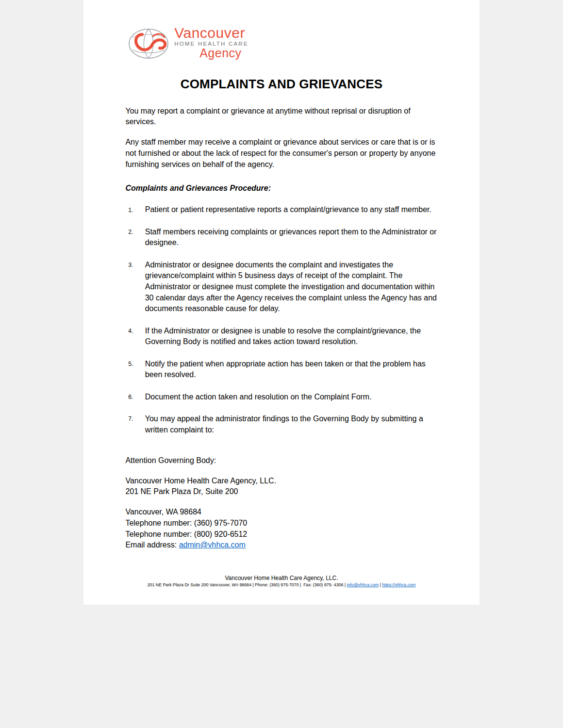Vancouver
HOME HEALTH CARE
Agency
COMPLAINTS AND GRIEVANCES
You may report a complaint or grievance at anytime without reprisal or disruption of services.
Any staff member may receive a complaint or grievance about services or care that is or is not furnished or about the lack of respect for the consumer's person or property by anyone furnishing services on behalf of the agency.
Complaints and Grievances Procedure:
Patient or patient representative reports a complaint/grievance to any staff member.
Staff members receiving complaints or grievances report them to the Administrator or designee.
Administrator or designee documents the complaint and investigates the grievance/complaint within 5 business days of receipt of the complaint. The Administrator or designee must complete the investigation and documentation within 30 calendar days after the Agency receives the complaint unless the Agency has and documents reasonable cause for delay.
If the Administrator or designee is unable to resolve the complaint/grievance, the Governing Body is notified and takes action toward resolution.
Notify the patient when appropriate action has been taken or that the problem has been resolved.
Document the action taken and resolution on the Complaint Form.
You may appeal the administrator findings to the Governing Body by submitting a written complaint to:
Attention Governing Body:
Vancouver Home Health Care Agency, LLC.
201 NE Park Plaza Dr, Suite 200
Vancouver, WA 98684
Telephone number: (360) 975-7070
Telephone number: (800) 920-6512
Email address: admin@vhhca.com
Vancouver Home Health Care Agency, LLC.
201 NE Park Plaza Dr Suite 200 Vancouver, WA 98684 | Phone: (360) 975-7070 | Fax: (360) 975- 4306 | info@vhhca.com | https://vhhca.com